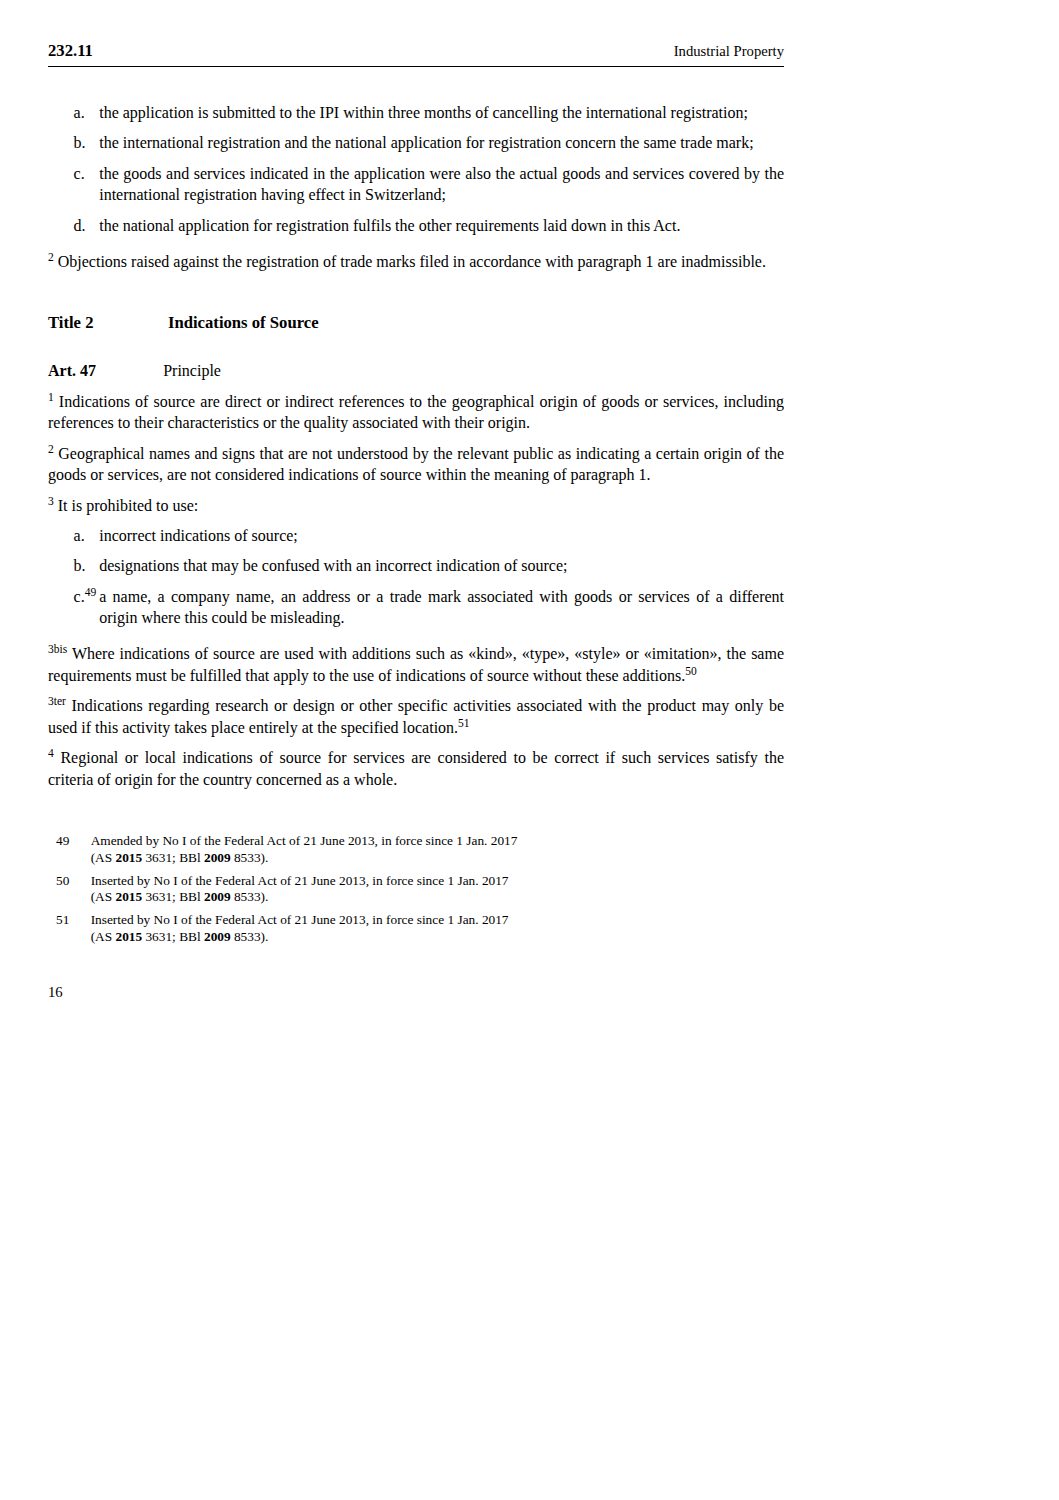232.11 Industrial Property
a. the application is submitted to the IPI within three months of cancelling the international registration;
b. the international registration and the national application for registration concern the same trade mark;
c. the goods and services indicated in the application were also the actual goods and services covered by the international registration having effect in Switzerland;
d. the national application for registration fulfils the other requirements laid down in this Act.
2 Objections raised against the registration of trade marks filed in accordance with paragraph 1 are inadmissible.
Title 2 Indications of Source
Art. 47 Principle
1 Indications of source are direct or indirect references to the geographical origin of goods or services, including references to their characteristics or the quality associated with their origin.
2 Geographical names and signs that are not understood by the relevant public as indicating a certain origin of the goods or services, are not considered indications of source within the meaning of paragraph 1.
3 It is prohibited to use:
a. incorrect indications of source;
b. designations that may be confused with an incorrect indication of source;
c.49 a name, a company name, an address or a trade mark associated with goods or services of a different origin where this could be misleading.
3bis Where indications of source are used with additions such as «kind», «type», «style» or «imitation», the same requirements must be fulfilled that apply to the use of indications of source without these additions.50
3ter Indications regarding research or design or other specific activities associated with the product may only be used if this activity takes place entirely at the specified location.51
4 Regional or local indications of source for services are considered to be correct if such services satisfy the criteria of origin for the country concerned as a whole.
49 Amended by No I of the Federal Act of 21 June 2013, in force since 1 Jan. 2017
(AS 2015 3631; BBl 2009 8533).
50 Inserted by No I of the Federal Act of 21 June 2013, in force since 1 Jan. 2017
(AS 2015 3631; BBl 2009 8533).
51 Inserted by No I of the Federal Act of 21 June 2013, in force since 1 Jan. 2017
(AS 2015 3631; BBl 2009 8533).
16